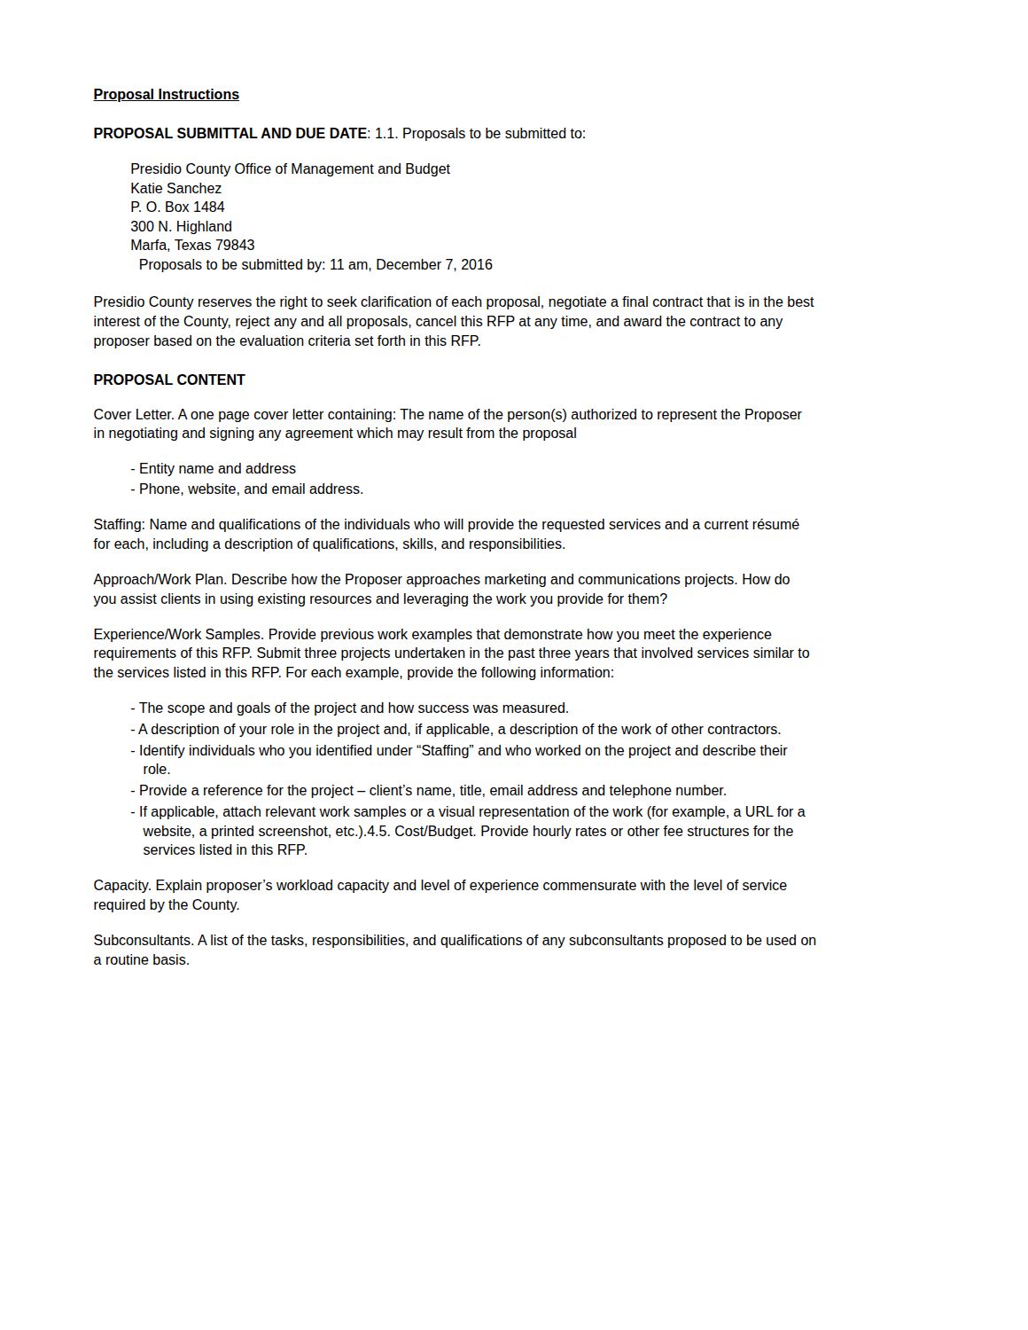Proposal Instructions
PROPOSAL SUBMITTAL AND DUE DATE: 1.1. Proposals to be submitted to:
Presidio County Office of Management and Budget
Katie Sanchez
P. O. Box 1484
300 N. Highland
Marfa, Texas 79843
Proposals to be submitted by: 11 am, December 7, 2016
Presidio County reserves the right to seek clarification of each proposal, negotiate a final contract that is in the best interest of the County, reject any and all proposals, cancel this RFP at any time, and award the contract to any proposer based on the evaluation criteria set forth in this RFP.
PROPOSAL CONTENT
Cover Letter. A one page cover letter containing: The name of the person(s) authorized to represent the Proposer in negotiating and signing any agreement which may result from the proposal
Entity name and address
Phone, website, and email address.
Staffing: Name and qualifications of the individuals who will provide the requested services and a current résumé for each, including a description of qualifications, skills, and responsibilities.
Approach/Work Plan. Describe how the Proposer approaches marketing and communications projects. How do you assist clients in using existing resources and leveraging the work you provide for them?
Experience/Work Samples. Provide previous work examples that demonstrate how you meet the experience requirements of this RFP. Submit three projects undertaken in the past three years that involved services similar to the services listed in this RFP. For each example, provide the following information:
The scope and goals of the project and how success was measured.
A description of your role in the project and, if applicable, a description of the work of other contractors.
Identify individuals who you identified under “Staffing” and who worked on the project and describe their role.
Provide a reference for the project – client’s name, title, email address and telephone number.
If applicable, attach relevant work samples or a visual representation of the work (for example, a URL for a website, a printed screenshot, etc.).4.5. Cost/Budget. Provide hourly rates or other fee structures for the services listed in this RFP.
Capacity. Explain proposer’s workload capacity and level of experience commensurate with the level of service required by the County.
Subconsultants. A list of the tasks, responsibilities, and qualifications of any subconsultants proposed to be used on a routine basis.